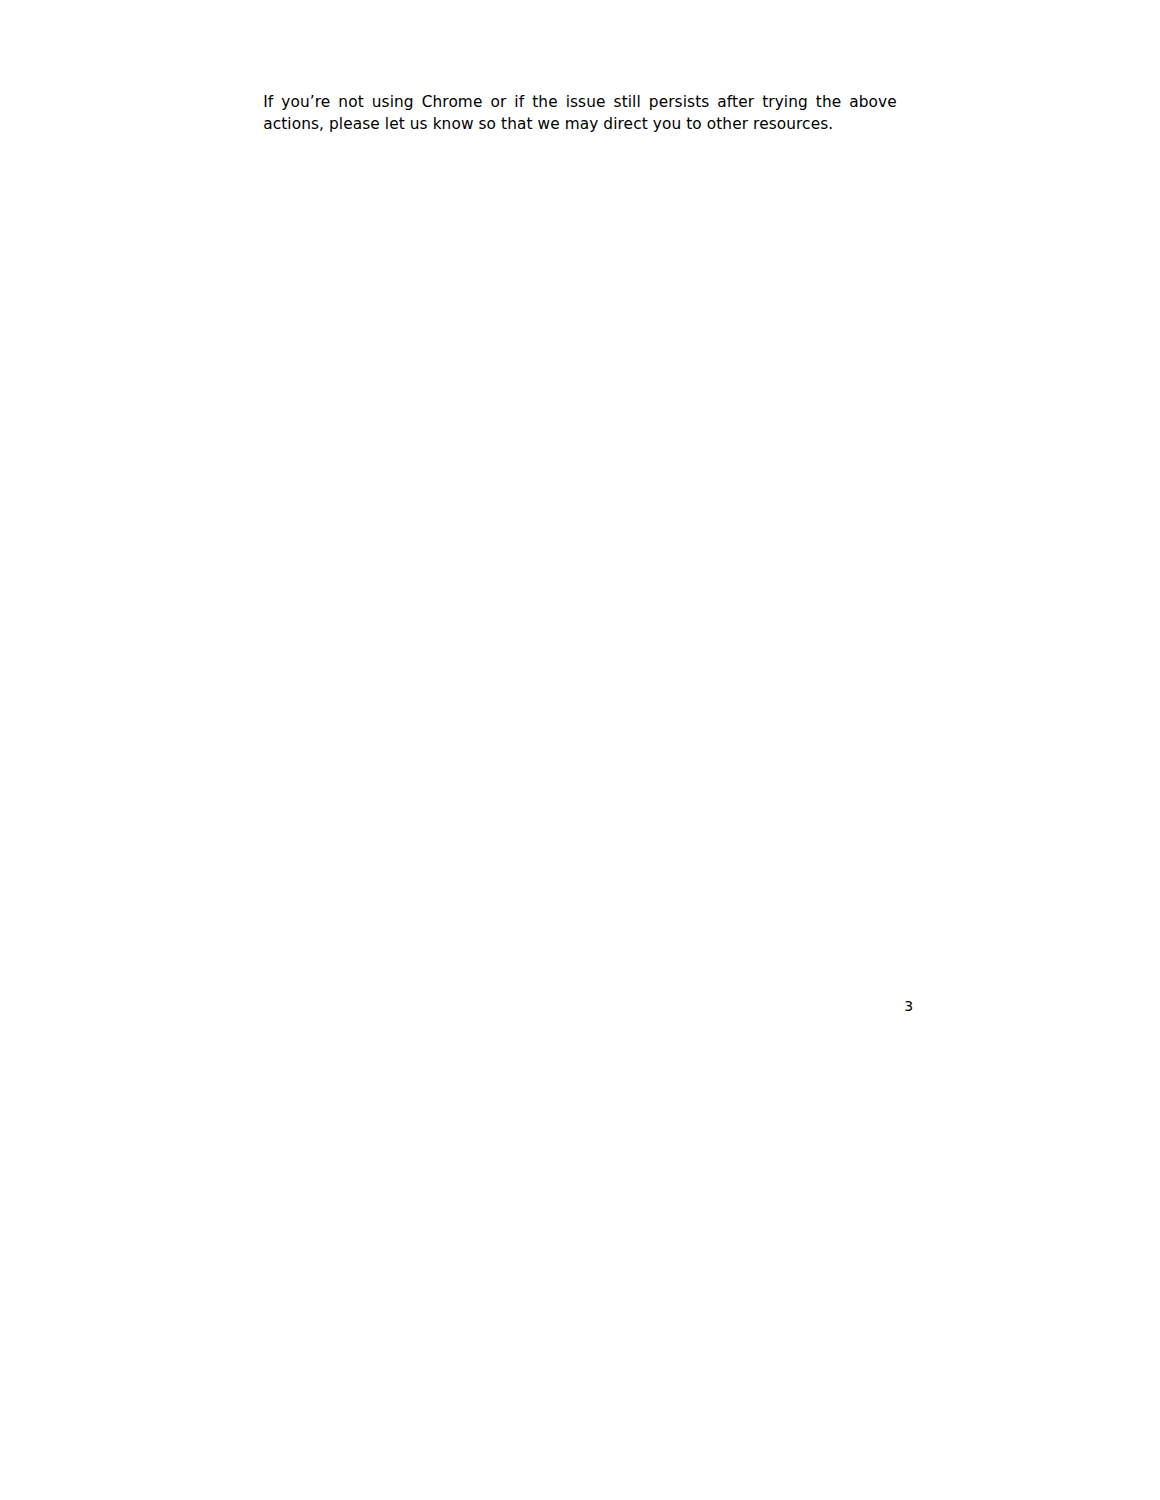If you’re not using Chrome or if the issue still persists after trying the above actions, please let us know so that we may direct you to other resources.
3